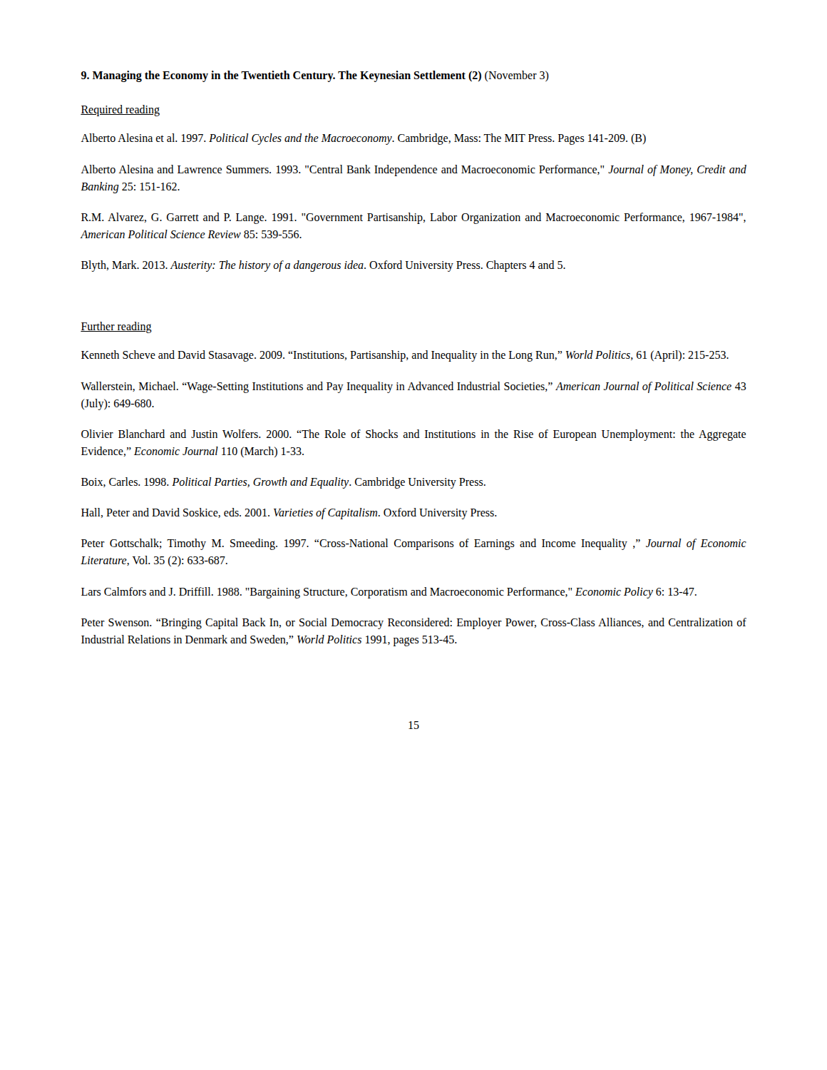9. Managing the Economy in the Twentieth Century. The Keynesian Settlement (2) (November 3)
Required reading
Alberto Alesina et al. 1997. Political Cycles and the Macroeconomy. Cambridge, Mass: The MIT Press. Pages 141-209. (B)
Alberto Alesina and Lawrence Summers. 1993. "Central Bank Independence and Macroeconomic Performance," Journal of Money, Credit and Banking 25: 151-162.
R.M. Alvarez, G. Garrett and P. Lange. 1991. "Government Partisanship, Labor Organization and Macroeconomic Performance, 1967-1984", American Political Science Review 85: 539-556.
Blyth, Mark. 2013. Austerity: The history of a dangerous idea. Oxford University Press. Chapters 4 and 5.
Further reading
Kenneth Scheve and David Stasavage. 2009. “Institutions, Partisanship, and Inequality in the Long Run,” World Politics, 61 (April): 215-253.
Wallerstein, Michael. “Wage-Setting Institutions and Pay Inequality in Advanced Industrial Societies,” American Journal of Political Science 43 (July): 649-680.
Olivier Blanchard and Justin Wolfers. 2000. “The Role of Shocks and Institutions in the Rise of European Unemployment: the Aggregate Evidence,” Economic Journal 110 (March) 1-33.
Boix, Carles. 1998. Political Parties, Growth and Equality. Cambridge University Press.
Hall, Peter and David Soskice, eds. 2001. Varieties of Capitalism. Oxford University Press.
Peter Gottschalk; Timothy M. Smeeding. 1997. “Cross-National Comparisons of Earnings and Income Inequality ,” Journal of Economic Literature, Vol. 35 (2): 633-687.
Lars Calmfors and J. Driffill. 1988. "Bargaining Structure, Corporatism and Macroeconomic Performance," Economic Policy 6: 13-47.
Peter Swenson. “Bringing Capital Back In, or Social Democracy Reconsidered: Employer Power, Cross-Class Alliances, and Centralization of Industrial Relations in Denmark and Sweden,” World Politics 1991, pages 513-45.
15